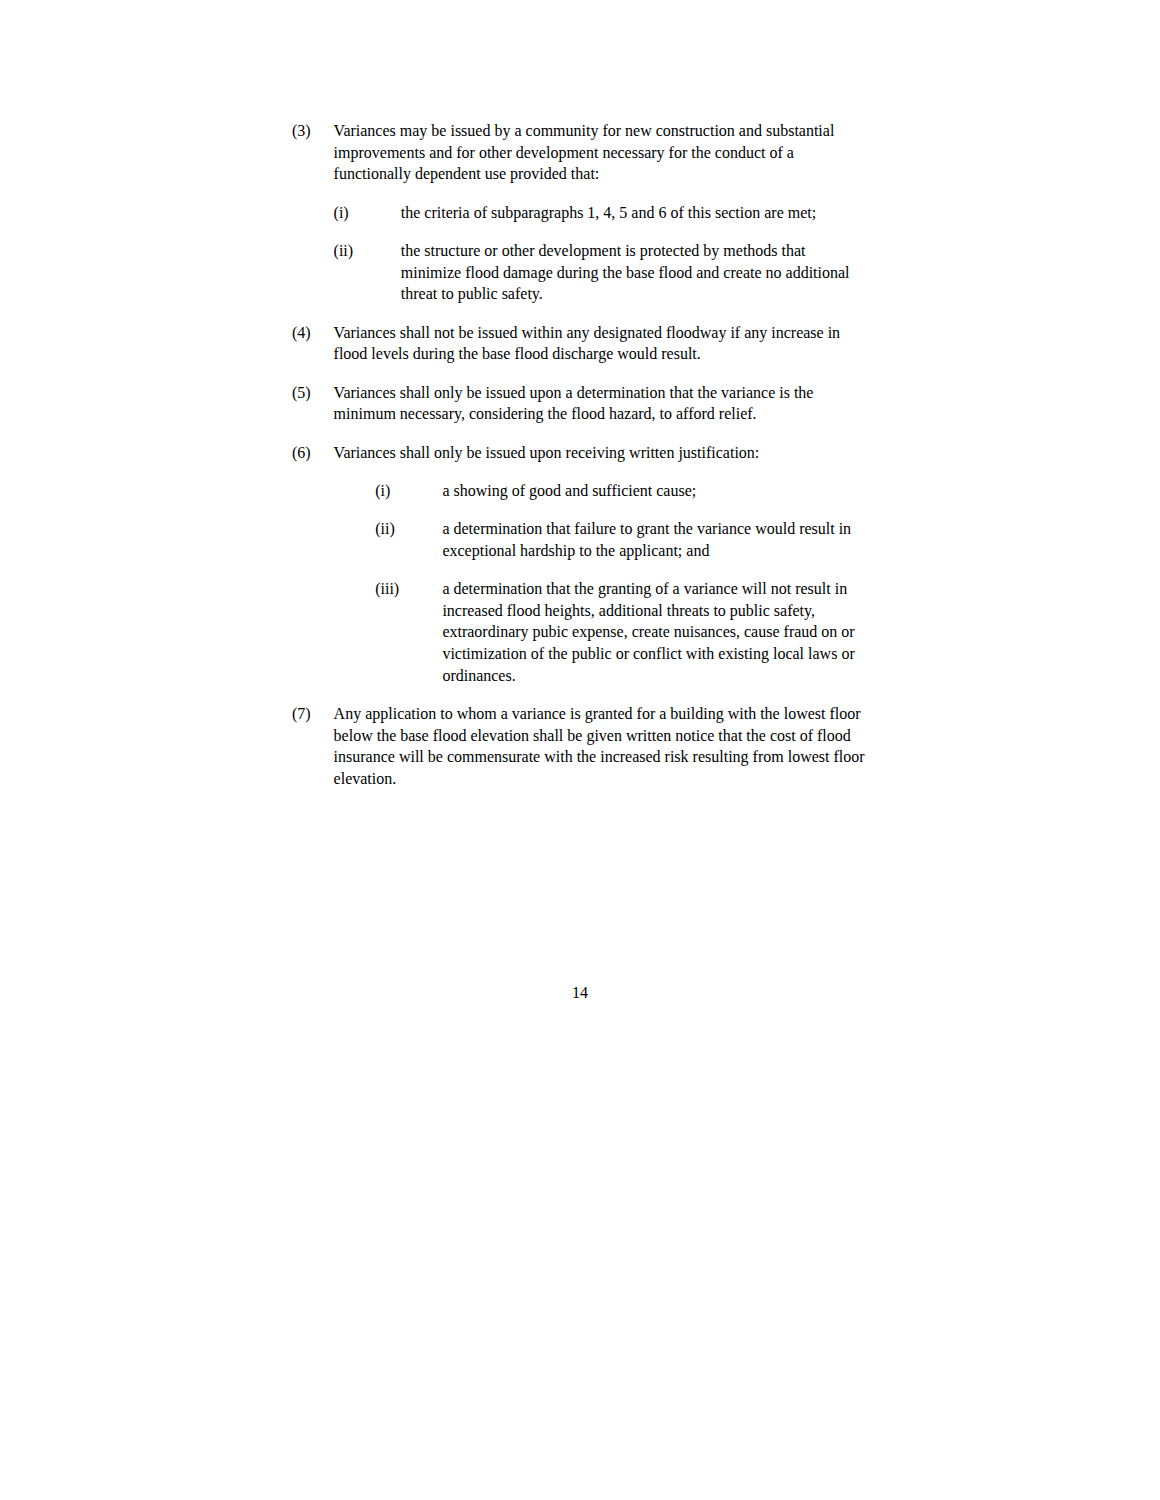(3)
Variances may be issued by a community for new construction and substantial improvements and for other development necessary for the conduct of a functionally dependent use provided that:
(i)
the criteria of subparagraphs 1, 4, 5 and 6 of this section are met;
(ii)
the structure or other development is protected by methods that minimize flood damage during the base flood and create no additional threat to public safety.
(4)
Variances shall not be issued within any designated floodway if any increase in flood levels during the base flood discharge would result.
(5)
Variances shall only be issued upon a determination that the variance is the minimum necessary, considering the flood hazard, to afford relief.
(6)
Variances shall only be issued upon receiving written justification:
(i)
a showing of good and sufficient cause;
(ii)
a determination that failure to grant the variance would result in exceptional hardship to the applicant; and
(iii)
a determination that the granting of a variance will not result in increased flood heights, additional threats to public safety, extraordinary pubic expense, create nuisances, cause fraud on or victimization of the public or conflict with existing local laws or ordinances.
(7)
Any application to whom a variance is granted for a building with the lowest floor below the base flood elevation shall be given written notice that the cost of flood insurance will be commensurate with the increased risk resulting from lowest floor elevation.
14